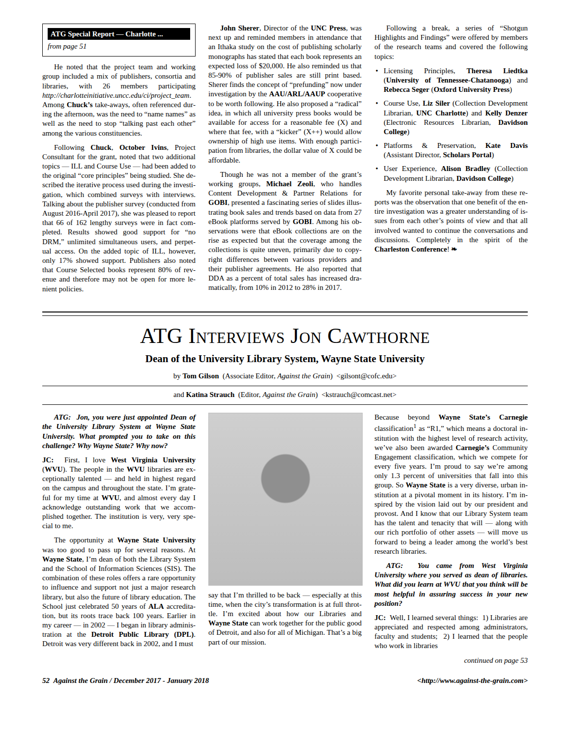ATG Special Report — Charlotte ... from page 51
He noted that the project team and working group included a mix of publishers, consortia and libraries, with 26 members participating http://charlotteinitiative.uncc.edu/ci/project_team. Among Chuck’s take-aways, often referenced during the afternoon, was the need to “name names” as well as the need to stop “talking past each other” among the various constituencies.
Following Chuck, October Ivins, Project Consultant for the grant, noted that two additional topics — ILL and Course Use — had been added to the original “core principles” being studied. She described the iterative process used during the investigation, which combined surveys with interviews. Talking about the publisher survey (conducted from August 2016-April 2017), she was pleased to report that 66 of 162 lengthy surveys were in fact completed. Results showed good support for “no DRM,” unlimited simultaneous users, and perpetual access. On the added topic of ILL, however, only 17% showed support. Publishers also noted that Course Selected books represent 80% of revenue and therefore may not be open for more lenient policies.
John Sherer, Director of the UNC Press, was next up and reminded members in attendance that an Ithaka study on the cost of publishing scholarly monographs has stated that each book represents an expected loss of $20,000. He also reminded us that 85-90% of publisher sales are still print based. Sherer finds the concept of “prefunding” now under investigation by the AAU/ARL/AAUP cooperative to be worth following. He also proposed a “radical” idea, in which all university press books would be available for access for a reasonable fee (X) and where that fee, with a “kicker” (X++) would allow ownership of high use items. With enough participation from libraries, the dollar value of X could be affordable.
Though he was not a member of the grant’s working groups, Michael Zeoli, who handles Content Development & Partner Relations for GOBI, presented a fascinating series of slides illustrating book sales and trends based on data from 27 eBook platforms served by GOBI. Among his observations were that eBook collections are on the rise as expected but that the coverage among the collections is quite uneven, primarily due to copyright differences between various providers and their publisher agreements. He also reported that DDA as a percent of total sales has increased dramatically, from 10% in 2012 to 28% in 2017.
Following a break, a series of “Shotgun Highlights and Findings” were offered by members of the research teams and covered the following topics:
Licensing Principles, Theresa Liedtka (University of Tennessee-Chatanooga) and Rebecca Seger (Oxford University Press)
Course Use, Liz Siler (Collection Development Librarian, UNC Charlotte) and Kelly Denzer (Electronic Resources Librarian, Davidson College)
Platforms & Preservation, Kate Davis (Assistant Director, Scholars Portal)
User Experience, Alison Bradley (Collection Development Librarian, Davidson College)
My favorite personal take-away from these reports was the observation that one benefit of the entire investigation was a greater understanding of issues from each other’s points of view and that all involved wanted to continue the conversations and discussions. Completely in the spirit of the Charleston Conference! ❧
ATG Interviews Jon Cawthorne
Dean of the University Library System, Wayne State University
by Tom Gilson (Associate Editor, Against the Grain) <gilsont@cofc.edu>
and Katina Strauch (Editor, Against the Grain) <kstrauch@comcast.net>
ATG: Jon, you were just appointed Dean of the University Library System at Wayne State University. What prompted you to take on this challenge? Why Wayne State? Why now?
JC: First, I love West Virginia University (WVU). The people in the WVU libraries are exceptionally talented — and held in highest regard on the campus and throughout the state. I’m grateful for my time at WVU, and almost every day I acknowledge outstanding work that we accomplished together. The institution is very, very special to me.
The opportunity at Wayne State University was too good to pass up for several reasons. At Wayne State, I’m dean of both the Library System and the School of Information Sciences (SIS). The combination of these roles offers a rare opportunity to influence and support not just a major research library, but also the future of library education. The School just celebrated 50 years of ALA accreditation, but its roots trace back 100 years. Earlier in my career — in 2002 — I began in library administration at the Detroit Public Library (DPL). Detroit was very different back in 2002, and I must
say that I’m thrilled to be back — especially at this time, when the city’s transformation is at full throttle. I’m excited about how our Libraries and Wayne State can work together for the public good of Detroit, and also for all of Michigan. That’s a big part of our mission.
Because beyond Wayne State’s Carnegie classification1 as “R1,” which means a doctoral institution with the highest level of research activity, we’ve also been awarded Carnegie’s Community Engagement classification, which we compete for every five years. I’m proud to say we’re among only 1.3 percent of universities that fall into this group. So Wayne State is a very diverse, urban institution at a pivotal moment in its history. I’m inspired by the vision laid out by our president and provost. And I know that our Library System team has the talent and tenacity that will — along with our rich portfolio of other assets — will move us forward to being a leader among the world’s best research libraries.
ATG: You came from West Virginia University where you served as dean of libraries. What did you learn at WVU that you think will be most helpful in assuring success in your new position?
JC: Well, I learned several things: 1) Libraries are appreciated and respected among administrators, faculty and students; 2) I learned that the people who work in libraries
continued on page 53
52 Against the Grain / December 2017 - January 2018
<http://www.against-the-grain.com>